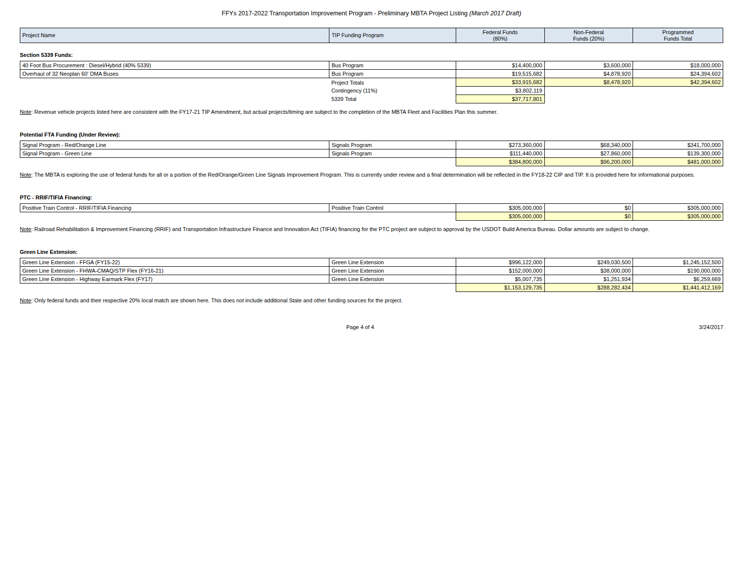FFYs 2017-2022 Transportation Improvement Program - Preliminary MBTA Project Listing (March 2017 Draft)
| Project Name | TIP Funding Program | Federal Funds (80%) | Non-Federal Funds (20%) | Programmed Funds Total |
| --- | --- | --- | --- | --- |
Section 5339 Funds:
| 40 Foot Bus Procurement : Diesel/Hybrid (40% 5339) | Bus Program | $14,400,000 | $3,600,000 | $18,000,000 |
| Overhaul of 32 Neoplan 60' DMA Buses | Bus Program | $19,515,682 | $4,878,920 | $24,394,602 |
| | Project Totals | $33,915,682 | $8,478,920 | $42,394,602 |
| | Contingency (11%) | $3,802,119 | | |
| | 5339 Total | $37,717,801 | | |
Note: Revenue vehicle projects listed here are consistent with the FY17-21 TIP Amendment, but actual projects/timing are subject to the completion of the MBTA Fleet and Facilities Plan this summer.
Potential FTA Funding (Under Review):
| Signal Program - Red/Orange Line | Signals Program | $273,360,000 | $68,340,000 | $341,700,000 |
| Signal Program - Green Line | Signals Program | $111,440,000 | $27,860,000 | $139,300,000 |
| | | $384,800,000 | $96,200,000 | $481,000,000 |
Note: The MBTA is exploring the use of federal funds for all or a portion of the Red/Orange/Green Line Signals Improvement Program. This is currently under review and a final determination will be reflected in the FY18-22 CIP and TIP. It is provided here for informational purposes.
PTC - RRIF/TIFIA Financing:
| Positive Train Control - RRIF/TIFIA Financing | Positive Train Control | $305,000,000 | $0 | $305,000,000 |
| | | $305,000,000 | $0 | $305,000,000 |
Note: Railroad Rehabilitation & Improvement Financing (RRIF) and Transportation Infrastructure Finance and Innovation Act (TIFIA) financing for the PTC project are subject to approval by the USDOT Build America Bureau. Dollar amounts are subject to change.
Green Line Extension:
| Green Line Extension - FFGA (FY15-22) | Green Line Extension | $996,122,000 | $249,030,500 | $1,245,152,500 |
| Green Line Extension - FHWA-CMAQ/STP Flex (FY16-21) | Green Line Extension | $152,000,000 | $38,000,000 | $190,000,000 |
| Green Line Extension - Highway Earmark Flex (FY17) | Green Line Extension | $5,007,735 | $1,251,934 | $6,259,669 |
| | | $1,153,129,735 | $288,282,434 | $1,441,412,169 |
Note: Only federal funds and their respective 20% local match are shown here. This does not include additional State and other funding sources for the project.
Page 4 of 4
3/24/2017